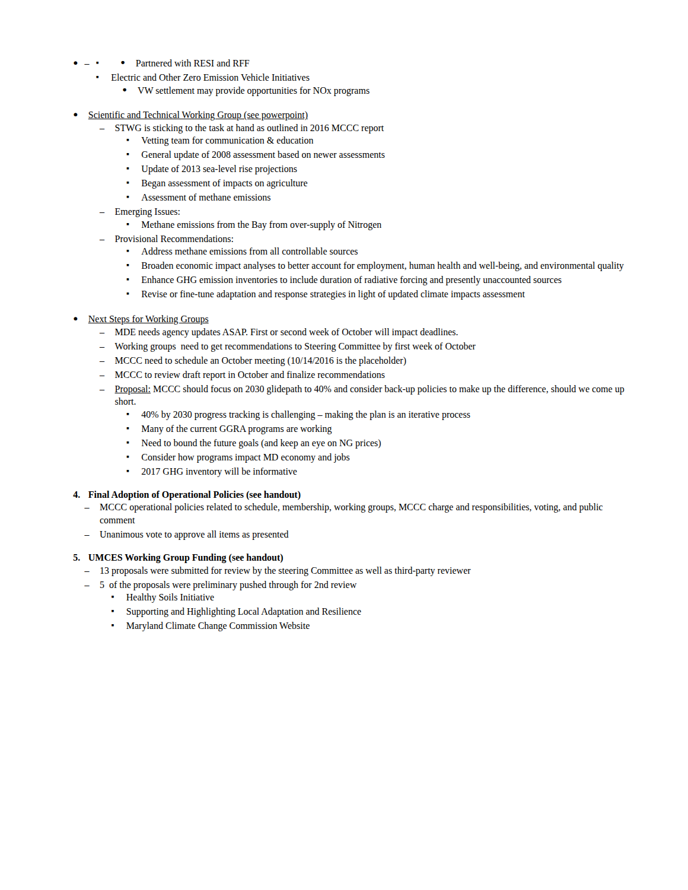Partnered with RESI and RFF
Electric and Other Zero Emission Vehicle Initiatives
VW settlement may provide opportunities for NOx programs
Scientific and Technical Working Group (see powerpoint)
STWG is sticking to the task at hand as outlined in 2016 MCCC report
Vetting team for communication & education
General update of 2008 assessment based on newer assessments
Update of 2013 sea-level rise projections
Began assessment of impacts on agriculture
Assessment of methane emissions
Emerging Issues:
Methane emissions from the Bay from over-supply of Nitrogen
Provisional Recommendations:
Address methane emissions from all controllable sources
Broaden economic impact analyses to better account for employment, human health and well-being, and environmental quality
Enhance GHG emission inventories to include duration of radiative forcing and presently unaccounted sources
Revise or fine-tune adaptation and response strategies in light of updated climate impacts assessment
Next Steps for Working Groups
MDE needs agency updates ASAP. First or second week of October will impact deadlines.
Working groups need to get recommendations to Steering Committee by first week of October
MCCC need to schedule an October meeting (10/14/2016 is the placeholder)
MCCC to review draft report in October and finalize recommendations
Proposal: MCCC should focus on 2030 glidepath to 40% and consider back-up policies to make up the difference, should we come up short.
40% by 2030 progress tracking is challenging – making the plan is an iterative process
Many of the current GGRA programs are working
Need to bound the future goals (and keep an eye on NG prices)
Consider how programs impact MD economy and jobs
2017 GHG inventory will be informative
4. Final Adoption of Operational Policies (see handout)
MCCC operational policies related to schedule, membership, working groups, MCCC charge and responsibilities, voting, and public comment
Unanimous vote to approve all items as presented
5. UMCES Working Group Funding (see handout)
13 proposals were submitted for review by the steering Committee as well as third-party reviewer
5 of the proposals were preliminary pushed through for 2nd review
Healthy Soils Initiative
Supporting and Highlighting Local Adaptation and Resilience
Maryland Climate Change Commission Website